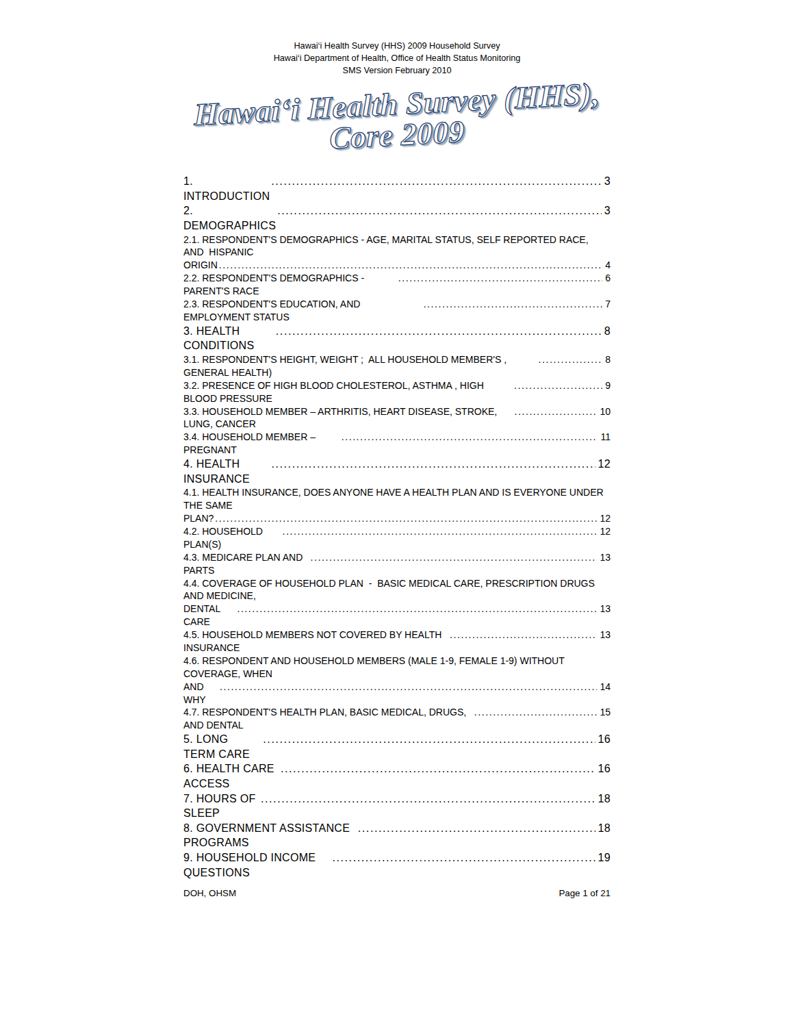Hawai‘i Health Survey (HHS) 2009 Household Survey
Hawai‘i Department of Health, Office of Health Status Monitoring
SMS Version February 2010
Hawai‘i Health Survey (HHS), Core 2009
1. INTRODUCTION ........................................................................................................................... 3
2. DEMOGRAPHICS ......................................................................................................................... 3
2.1. RESPONDENT'S DEMOGRAPHICS - AGE, MARITAL STATUS, SELF REPORTED RACE, AND HISPANIC
ORIGIN ..................................................................................................................................... 4
2.2. RESPONDENT'S DEMOGRAPHICS - PARENT'S RACE .................................................................. 6
2.3. RESPONDENT'S EDUCATION, AND EMPLOYMENT STATUS ......................................................... 7
3. HEALTH CONDITIONS ................................................................................................................. 8
3.1. RESPONDENT'S HEIGHT, WEIGHT ; ALL HOUSEHOLD MEMBER'S , GENERAL HEALTH) .................... 8
3.2. PRESENCE OF HIGH BLOOD CHOLESTEROL, ASTHMA , HIGH BLOOD PRESSURE ............................ 9
3.3. HOUSEHOLD MEMBER – ARTHRITIS, HEART DISEASE, STROKE, LUNG, CANCER .......................... 10
3.4. HOUSEHOLD MEMBER – PREGNANT .................................................................................. 11
4. HEALTH INSURANCE .................................................................................................................. 12
4.1. HEALTH INSURANCE, DOES ANYONE HAVE A HEALTH PLAN AND IS EVERYONE UNDER THE SAME
PLAN? ......................................................................................................................................... 12
4.2. HOUSEHOLD PLAN(S) ....................................................................................................... 12
4.3. MEDICARE PLAN AND PARTS ............................................................................................. 13
4.4. COVERAGE OF HOUSEHOLD PLAN - BASIC MEDICAL CARE, PRESCRIPTION DRUGS AND MEDICINE,
DENTAL CARE ......................................................................................................................... 13
4.5. HOUSEHOLD MEMBERS NOT COVERED BY HEALTH INSURANCE ............................................... 13
4.6. RESPONDENT AND HOUSEHOLD MEMBERS (MALE 1-9, FEMALE 1-9) WITHOUT COVERAGE, WHEN
AND WHY .................................................................................................................................. 14
4.7. RESPONDENT'S HEALTH PLAN, BASIC MEDICAL, DRUGS, AND DENTAL ....................................... 15
5. LONG TERM CARE ..................................................................................................................... 16
6. HEALTH CARE ACCESS ............................................................................................................... 16
7. HOURS OF SLEEP ....................................................................................................................... 18
8. GOVERNMENT ASSISTANCE PROGRAMS .............................................................................. 18
9. HOUSEHOLD INCOME QUESTIONS ....................................................................................... 19
DOH, OHSM Page 1 of 21